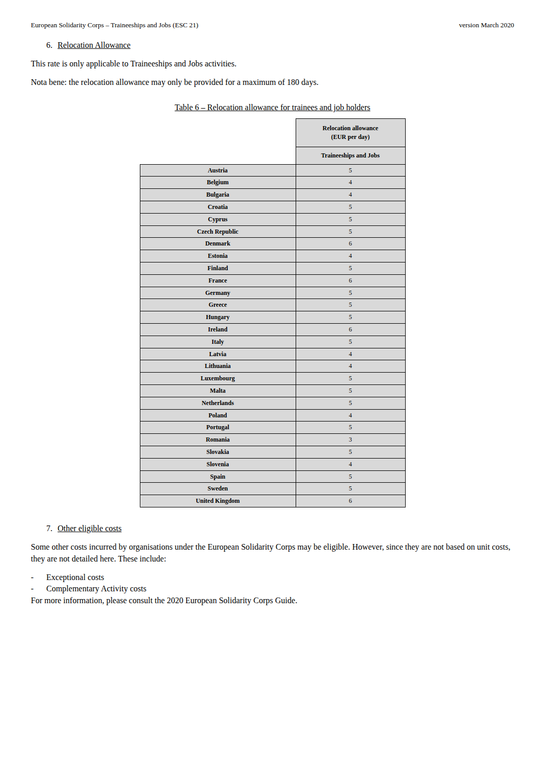European Solidarity Corps – Traineeships and Jobs (ESC 21) version March 2020
6. Relocation Allowance
This rate is only applicable to Traineeships and Jobs activities.
Nota bene: the relocation allowance may only be provided for a maximum of 180 days.
Table 6 – Relocation allowance for trainees and job holders
| | Relocation allowance (EUR per day) |
| | Traineeships and Jobs |
| Austria | 5 |
| Belgium | 4 |
| Bulgaria | 4 |
| Croatia | 5 |
| Cyprus | 5 |
| Czech Republic | 5 |
| Denmark | 6 |
| Estonia | 4 |
| Finland | 5 |
| France | 6 |
| Germany | 5 |
| Greece | 5 |
| Hungary | 5 |
| Ireland | 6 |
| Italy | 5 |
| Latvia | 4 |
| Lithuania | 4 |
| Luxembourg | 5 |
| Malta | 5 |
| Netherlands | 5 |
| Poland | 4 |
| Portugal | 5 |
| Romania | 3 |
| Slovakia | 5 |
| Slovenia | 4 |
| Spain | 5 |
| Sweden | 5 |
| United Kingdom | 6 |
7. Other eligible costs
Some other costs incurred by organisations under the European Solidarity Corps may be eligible. However, since they are not based on unit costs, they are not detailed here. These include:
Exceptional costs
Complementary Activity costs
For more information, please consult the 2020 European Solidarity Corps Guide.